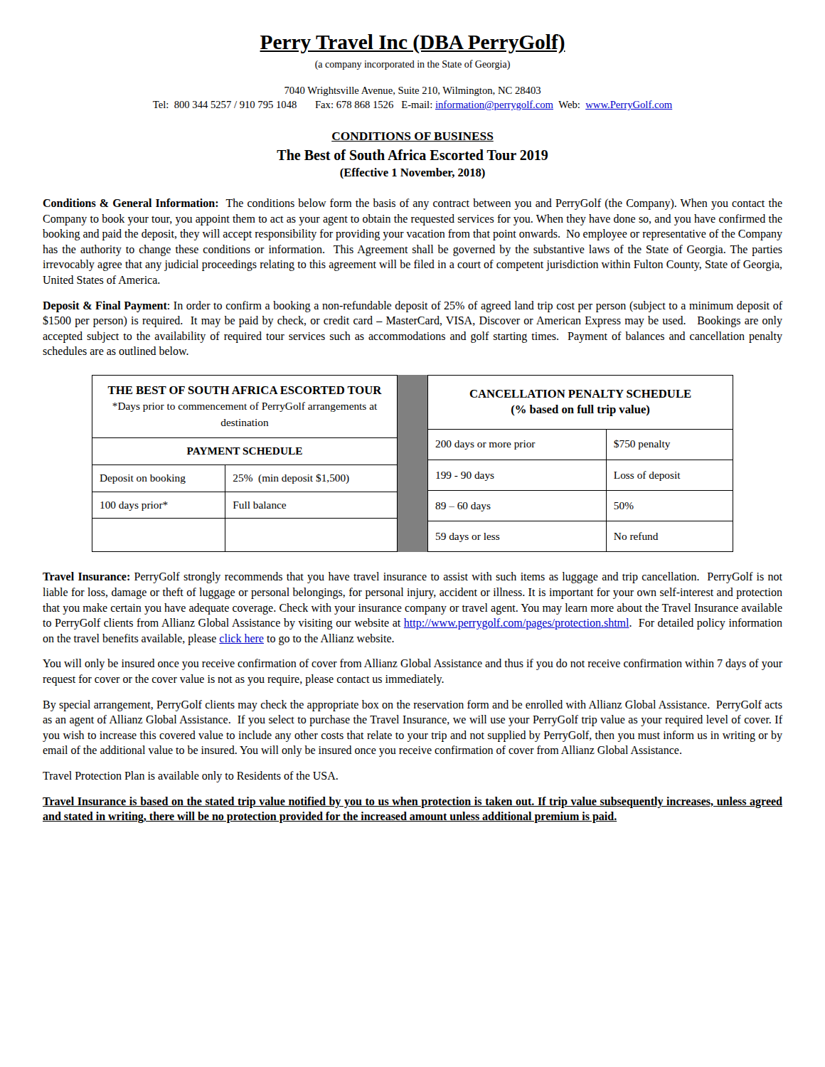Perry Travel Inc (DBA PerryGolf)
(a company incorporated in the State of Georgia)
7040 Wrightsville Avenue, Suite 210, Wilmington, NC 28403
Tel: 800 344 5257 / 910 795 1048 Fax: 678 868 1526 E-mail: information@perrygolf.com Web: www.PerryGolf.com
CONDITIONS OF BUSINESS
The Best of South Africa Escorted Tour 2019
(Effective 1 November, 2018)
Conditions & General Information: The conditions below form the basis of any contract between you and PerryGolf (the Company). When you contact the Company to book your tour, you appoint them to act as your agent to obtain the requested services for you. When they have done so, and you have confirmed the booking and paid the deposit, they will accept responsibility for providing your vacation from that point onwards. No employee or representative of the Company has the authority to change these conditions or information. This Agreement shall be governed by the substantive laws of the State of Georgia. The parties irrevocably agree that any judicial proceedings relating to this agreement will be filed in a court of competent jurisdiction within Fulton County, State of Georgia, United States of America.
Deposit & Final Payment: In order to confirm a booking a non-refundable deposit of 25% of agreed land trip cost per person (subject to a minimum deposit of $1500 per person) is required. It may be paid by check, or credit card – MasterCard, VISA, Discover or American Express may be used. Bookings are only accepted subject to the availability of required tour services such as accommodations and golf starting times. Payment of balances and cancellation penalty schedules are as outlined below.
| THE BEST OF SOUTH AFRICA ESCORTED TOUR *Days prior to commencement of PerryGolf arrangements at destination |
| PAYMENT SCHEDULE |
| Deposit on booking | 25% (min deposit $1,500) |
| 100 days prior* | Full balance |
| CANCELLATION PENALTY SCHEDULE (% based on full trip value) |
| 200 days or more prior | $750 penalty |
| 199 - 90 days | Loss of deposit |
| 89 – 60 days | 50% |
| 59 days or less | No refund |
Travel Insurance: PerryGolf strongly recommends that you have travel insurance to assist with such items as luggage and trip cancellation. PerryGolf is not liable for loss, damage or theft of luggage or personal belongings, for personal injury, accident or illness. It is important for your own self-interest and protection that you make certain you have adequate coverage. Check with your insurance company or travel agent. You may learn more about the Travel Insurance available to PerryGolf clients from Allianz Global Assistance by visiting our website at http://www.perrygolf.com/pages/protection.shtml. For detailed policy information on the travel benefits available, please click here to go to the Allianz website.
You will only be insured once you receive confirmation of cover from Allianz Global Assistance and thus if you do not receive confirmation within 7 days of your request for cover or the cover value is not as you require, please contact us immediately.
By special arrangement, PerryGolf clients may check the appropriate box on the reservation form and be enrolled with Allianz Global Assistance. PerryGolf acts as an agent of Allianz Global Assistance. If you select to purchase the Travel Insurance, we will use your PerryGolf trip value as your required level of cover. If you wish to increase this covered value to include any other costs that relate to your trip and not supplied by PerryGolf, then you must inform us in writing or by email of the additional value to be insured. You will only be insured once you receive confirmation of cover from Allianz Global Assistance.
Travel Protection Plan is available only to Residents of the USA.
Travel Insurance is based on the stated trip value notified by you to us when protection is taken out. If trip value subsequently increases, unless agreed and stated in writing, there will be no protection provided for the increased amount unless additional premium is paid.